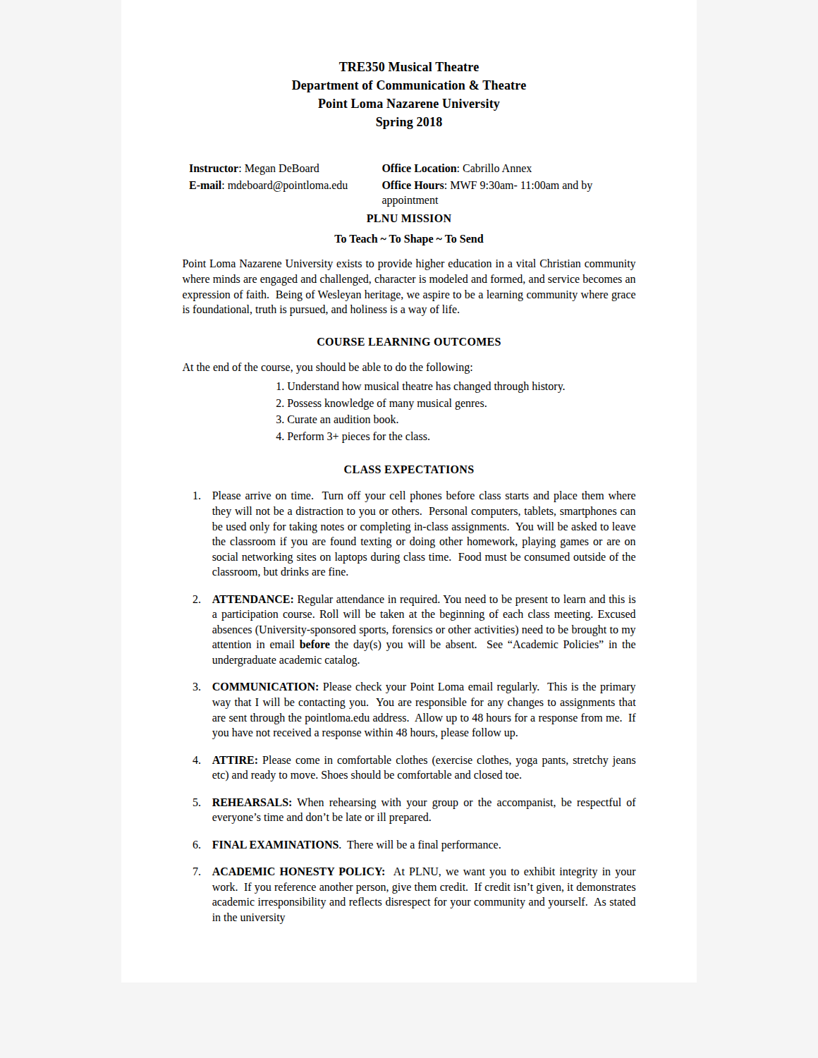TRE350 Musical Theatre Department of Communication & Theatre Point Loma Nazarene University Spring 2018
| Instructor : Megan DeBoard | Office Location : Cabrillo Annex |
| E-mail : mdeboard@pointloma.edu | Office Hours : MWF 9:30am- 11:00am and by appointment |
PLNU MISSION
To Teach ~ To Shape ~ To Send
Point Loma Nazarene University exists to provide higher education in a vital Christian community where minds are engaged and challenged, character is modeled and formed, and service becomes an expression of faith. Being of Wesleyan heritage, we aspire to be a learning community where grace is foundational, truth is pursued, and holiness is a way of life.
COURSE LEARNING OUTCOMES
At the end of the course, you should be able to do the following:
Understand how musical theatre has changed through history.
Possess knowledge of many musical genres.
Curate an audition book.
Perform 3+ pieces for the class.
CLASS EXPECTATIONS
Please arrive on time. Turn off your cell phones before class starts and place them where they will not be a distraction to you or others. Personal computers, tablets, smartphones can be used only for taking notes or completing in-class assignments. You will be asked to leave the classroom if you are found texting or doing other homework, playing games or are on social networking sites on laptops during class time. Food must be consumed outside of the classroom, but drinks are fine.
ATTENDANCE: Regular attendance in required. You need to be present to learn and this is a participation course. Roll will be taken at the beginning of each class meeting. Excused absences (University-sponsored sports, forensics or other activities) need to be brought to my attention in email before the day(s) you will be absent. See “Academic Policies” in the undergraduate academic catalog.
COMMUNICATION: Please check your Point Loma email regularly. This is the primary way that I will be contacting you. You are responsible for any changes to assignments that are sent through the pointloma.edu address. Allow up to 48 hours for a response from me. If you have not received a response within 48 hours, please follow up.
ATTIRE: Please come in comfortable clothes (exercise clothes, yoga pants, stretchy jeans etc) and ready to move. Shoes should be comfortable and closed toe.
REHEARSALS: When rehearsing with your group or the accompanist, be respectful of everyone’s time and don’t be late or ill prepared.
FINAL EXAMINATIONS. There will be a final performance.
ACADEMIC HONESTY POLICY: At PLNU, we want you to exhibit integrity in your work. If you reference another person, give them credit. If credit isn’t given, it demonstrates academic irresponsibility and reflects disrespect for your community and yourself. As stated in the university